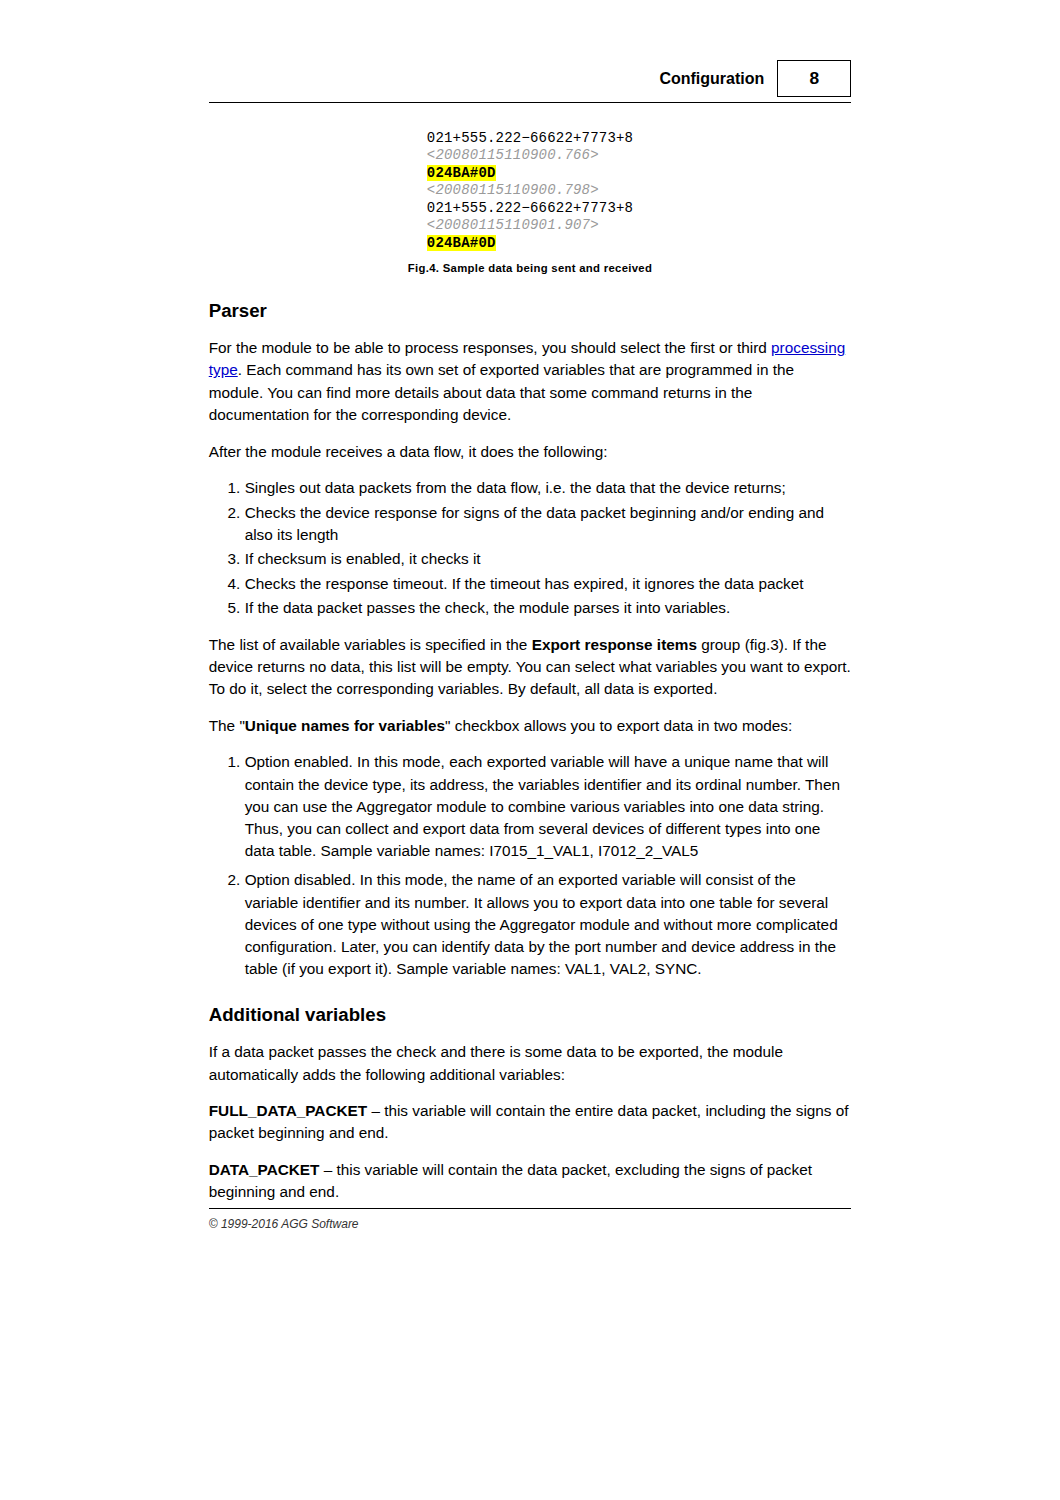Configuration
8
021+555.222−66622+7773+8
<20080115110900.766>
024BA#0D
<20080115110900.798>
021+555.222−66622+7773+8
<20080115110901.907>
024BA#0D
Fig.4. Sample data being sent and received
Parser
For the module to be able to process responses, you should select the first or third processing type. Each command has its own set of exported variables that are programmed in the module. You can find more details about data that some command returns in the documentation for the corresponding device.
After the module receives a data flow, it does the following:
Singles out data packets from the data flow, i.e. the data that the device returns;
Checks the device response for signs of the data packet beginning and/or ending and also its length
If checksum is enabled, it checks it
Checks the response timeout. If the timeout has expired, it ignores the data packet
If the data packet passes the check, the module parses it into variables.
The list of available variables is specified in the Export response items group (fig.3). If the device returns no data, this list will be empty. You can select what variables you want to export. To do it, select the corresponding variables. By default, all data is exported.
The "Unique names for variables" checkbox allows you to export data in two modes:
Option enabled. In this mode, each exported variable will have a unique name that will contain the device type, its address, the variables identifier and its ordinal number. Then you can use the Aggregator module to combine various variables into one data string. Thus, you can collect and export data from several devices of different types into one data table. Sample variable names: I7015_1_VAL1, I7012_2_VAL5
Option disabled. In this mode, the name of an exported variable will consist of the variable identifier and its number. It allows you to export data into one table for several devices of one type without using the Aggregator module and without more complicated configuration. Later, you can identify data by the port number and device address in the table (if you export it). Sample variable names: VAL1, VAL2, SYNC.
Additional variables
If a data packet passes the check and there is some data to be exported, the module automatically adds the following additional variables:
FULL_DATA_PACKET – this variable will contain the entire data packet, including the signs of packet beginning and end.
DATA_PACKET – this variable will contain the data packet, excluding the signs of packet beginning and end.
© 1999-2016 AGG Software